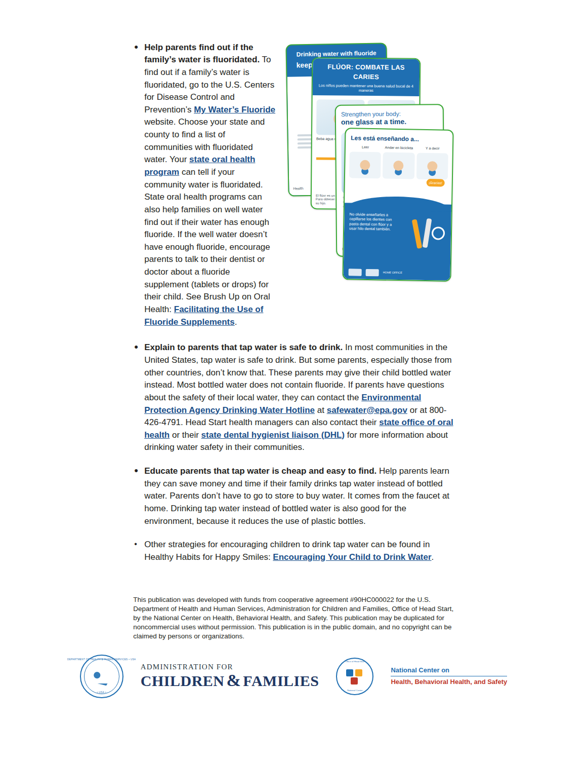Help parents find out if the family’s water is fluoridated. To find out if a family’s water is fluoridated, go to the U.S. Centers for Disease Control and Prevention’s My Water’s Fluoride website. Choose your state and county to find a list of communities with fluoridated water. Your state oral health program can tell if your community water is fluoridated. State oral health programs can also help families on well water find out if their water has enough fluoride. If the well water doesn’t have enough fluoride, encourage parents to talk to their dentist or doctor about a fluoride supplement (tablets or drops) for their child. See Brush Up on Oral Health: Facilitating the Use of Fluoride Supplements.
Drinking water with fluoride keeps teeth healthy and strong
Health
FLÚOR: COMBATE LAS CARIES
Los niños pueden mantener una buena salud bucal de 4 maneras
Beba agua con flúor
Coma alimentos que limiten los dulces y las bebidas azucaradas
El flúor es un mineral que ayuda a prevenir las caries en los niños. Para obtener más información, hable con el dentista o el médico de su hijo.
Strengthen your body: one glass at a time.
Health
Les está enseñando a...
Leer
Andar en bicicleta
Y a decir
¡Gracias!
No olvide enseñarles a cepillarse los dientes con pasta dental con flúor y a usar hilo dental también.
HOME OFFICE
Explain to parents that tap water is safe to drink. In most communities in the United States, tap water is safe to drink. But some parents, especially those from other countries, don’t know that. These parents may give their child bottled water instead. Most bottled water does not contain fluoride. If parents have questions about the safety of their local water, they can contact the Environmental Protection Agency Drinking Water Hotline at safewater@epa.gov or at 800-426-4791. Head Start health managers can also contact their state office of oral health or their state dental hygienist liaison (DHL) for more information about drinking water safety in their communities.
Educate parents that tap water is cheap and easy to find. Help parents learn they can save money and time if their family drinks tap water instead of bottled water. Parents don’t have to go to store to buy water. It comes from the faucet at home. Drinking tap water instead of bottled water is also good for the environment, because it reduces the use of plastic bottles.
Other strategies for encouraging children to drink tap water can be found in Healthy Habits for Happy Smiles: Encouraging Your Child to Drink Water.
This publication was developed with funds from cooperative agreement #90HC000022 for the U.S. Department of Health and Human Services, Administration for Children and Families, Office of Head Start, by the National Center on Health, Behavioral Health, and Safety. This publication may be duplicated for noncommercial uses without permission. This publication is in the public domain, and no copyright can be claimed by persons or organizations.
DEPARTMENT OF HEALTH & HUMAN SERVICES • USA • USA •
ADMINISTRATION FOR
CHILDREN & FAMILIES
Office of Head Start National Center
National Center on
Health, Behavioral Health, and Safety